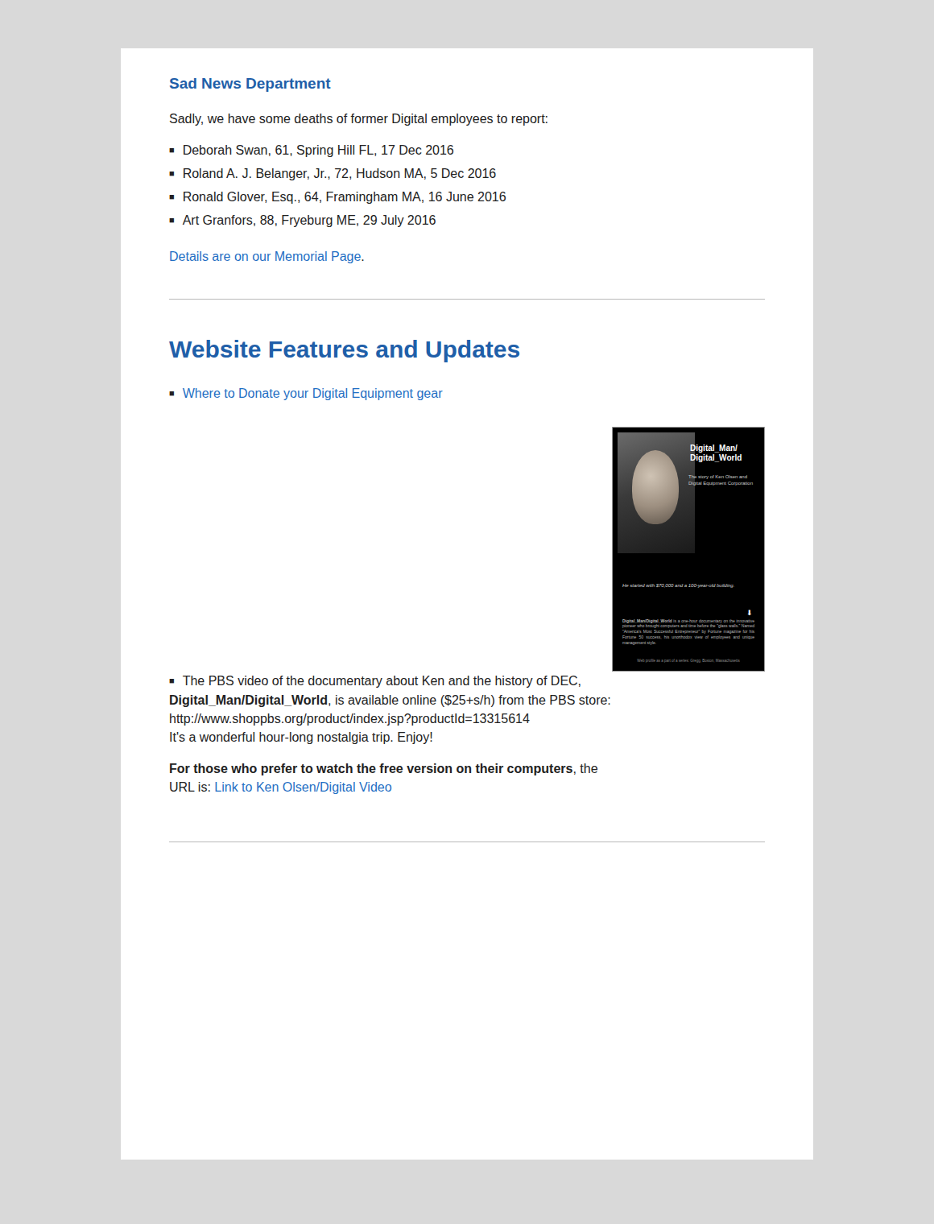Sad News Department
Sadly, we have some deaths of former Digital employees to report:
Deborah Swan, 61, Spring Hill FL, 17 Dec 2016
Roland A. J. Belanger, Jr., 72, Hudson MA, 5 Dec 2016
Ronald Glover, Esq., 64, Framingham MA, 16 June 2016
Art Granfors, 88, Fryeburg ME, 29 July 2016
Details are on our Memorial Page.
Website Features and Updates
Where to Donate your Digital Equipment gear
Digital_Man/
Digital_World
The story of Ken Olsen and
Digital Equipment Corporation
He started with $70,000 and a 100-year-old building.
⬇
Digital_Man/Digital_World is a one-hour documentary on the innovative pioneer who brought computers and time before the "glass walls." Named "America's Most Successful Entrepreneur" by Fortune magazine for his Fortune 50 success, his unorthodox view of employees and unique management style.
Web profile as a part of a series: Gregg, Boston, Massachusetts
The PBS video of the documentary about Ken and the history of DEC, Digital_Man/Digital_World, is available online ($25+s/h) from the PBS store:
http://www.shoppbs.org/product/index.jsp?productId=13315614
It's a wonderful hour-long nostalgia trip. Enjoy!
For those who prefer to watch the free version on their computers, the URL is: Link to Ken Olsen/Digital Video